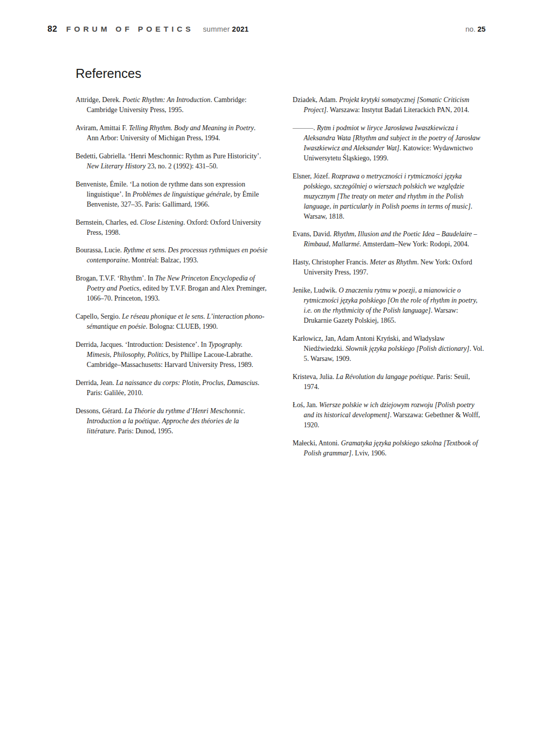82 FORUM OF POETICS summer 2021 no. 25
References
Attridge, Derek. Poetic Rhythm: An Introduction. Cambridge: Cambridge University Press, 1995.
Aviram, Amittai F. Telling Rhythm. Body and Meaning in Poetry. Ann Arbor: University of Michigan Press, 1994.
Bedetti, Gabriella. ‘Henri Meschonnic: Rythm as Pure Historicity’. New Literary History 23, no. 2 (1992): 431–50.
Benveniste, Émile. ‘La notion de rythme dans son expression linguistique’. In Problèmes de linguistique générale, by Émile Benveniste, 327–35. Paris: Gallimard, 1966.
Bernstein, Charles, ed. Close Listening. Oxford: Oxford University Press, 1998.
Bourassa, Lucie. Rythme et sens. Des processus rythmiques en poésie contemporaine. Montréal: Balzac, 1993.
Brogan, T.V.F. ‘Rhythm’. In The New Princeton Encyclopedia of Poetry and Poetics, edited by T.V.F. Brogan and Alex Preminger, 1066–70. Princeton, 1993.
Capello, Sergio. Le réseau phonique et le sens. L’interaction phono-sémantique en poésie. Bologna: CLUEB, 1990.
Derrida, Jacques. ‘Introduction: Desistence’. In Typography. Mimesis, Philosophy, Politics, by Phillipe Lacoue-Labrathe. Cambridge–Massachusetts: Harvard University Press, 1989.
Derrida, Jean. La naissance du corps: Plotin, Proclus, Damascius. Paris: Galilée, 2010.
Dessons, Gérard. La Théorie du rythme d’Henri Meschonnic. Introduction a la poétique. Approche des théories de la littérature. Paris: Dunod, 1995.
Dziadek, Adam. Projekt krytyki somatycznej [Somatic Criticism Project]. Warszawa: Instytut Badań Literackich PAN, 2014.
———. Rytm i podmiot w liryce Jarosława Iwaszkiewicza i Aleksandra Wata [Rhythm and subject in the poetry of Jarosław Iwaszkiewicz and Aleksander Wat]. Katowice: Wydawnictwo Uniwersytetu Śląskiego, 1999.
Elsner, Józef. Rozprawa o metryczności i rytmiczności języka polskiego, szczególniej o wierszach polskich we względzie muzycznym [The treaty on meter and rhythm in the Polish language, in particularly in Polish poems in terms of music]. Warsaw, 1818.
Evans, David. Rhythm, Illusion and the Poetic Idea – Baudelaire – Rimbaud, Mallarmé. Amsterdam–New York: Rodopi, 2004.
Hasty, Christopher Francis. Meter as Rhythm. New York: Oxford University Press, 1997.
Jenike, Ludwik. O znaczeniu rytmu w poezji, a mianowicie o rytmiczności języka polskiego [On the role of rhythm in poetry, i.e. on the rhythmicity of the Polish language]. Warsaw: Drukarnie Gazety Polskiej, 1865.
Karłowicz, Jan, Adam Antoni Kryński, and Władysław Niedźwiedzki. Słownik języka polskiego [Polish dictionary]. Vol. 5. Warsaw, 1909.
Kristeva, Julia. La Révolution du langage poétique. Paris: Seuil, 1974.
Łoś, Jan. Wiersze polskie w ich dziejowym rozwoju [Polish poetry and its historical development]. Warszawa: Gebethner & Wolff, 1920.
Małecki, Antoni. Gramatyka języka polskiego szkolna [Textbook of Polish grammar]. Lviv, 1906.